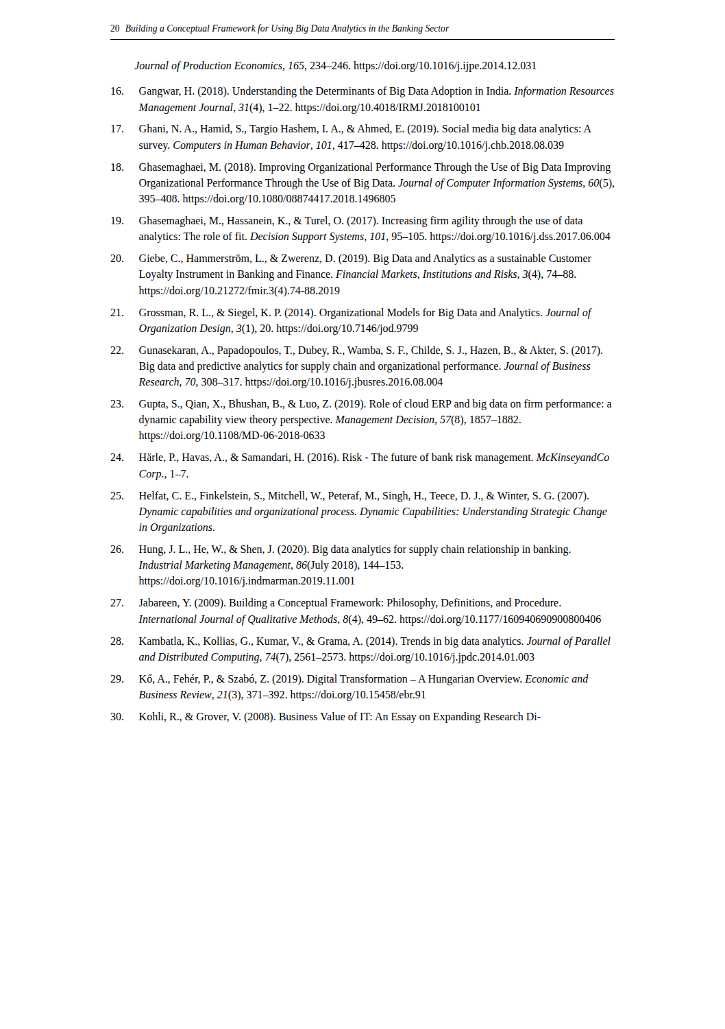20 Building a Conceptual Framework for Using Big Data Analytics in the Banking Sector
Journal of Production Economics, 165, 234–246. https://doi.org/10.1016/j.ijpe.2014.12.031
Gangwar, H. (2018). Understanding the Determinants of Big Data Adoption in India. Information Resources Management Journal, 31(4), 1–22. https://doi.org/10.4018/IRMJ.2018100101
Ghani, N. A., Hamid, S., Targio Hashem, I. A., & Ahmed, E. (2019). Social media big data analytics: A survey. Computers in Human Behavior, 101, 417–428. https://doi.org/10.1016/j.chb.2018.08.039
Ghasemaghaei, M. (2018). Improving Organizational Performance Through the Use of Big Data Improving Organizational Performance Through the Use of Big Data. Journal of Computer Information Systems, 60(5), 395–408. https://doi.org/10.1080/08874417.2018.1496805
Ghasemaghaei, M., Hassanein, K., & Turel, O. (2017). Increasing firm agility through the use of data analytics: The role of fit. Decision Support Systems, 101, 95–105. https://doi.org/10.1016/j.dss.2017.06.004
Giebe, C., Hammerström, L., & Zwerenz, D. (2019). Big Data and Analytics as a sustainable Customer Loyalty Instrument in Banking and Finance. Financial Markets, Institutions and Risks, 3(4), 74–88. https://doi.org/10.21272/fmir.3(4).74-88.2019
Grossman, R. L., & Siegel, K. P. (2014). Organizational Models for Big Data and Analytics. Journal of Organization Design, 3(1), 20. https://doi.org/10.7146/jod.9799
Gunasekaran, A., Papadopoulos, T., Dubey, R., Wamba, S. F., Childe, S. J., Hazen, B., & Akter, S. (2017). Big data and predictive analytics for supply chain and organizational performance. Journal of Business Research, 70, 308–317. https://doi.org/10.1016/j.jbusres.2016.08.004
Gupta, S., Qian, X., Bhushan, B., & Luo, Z. (2019). Role of cloud ERP and big data on firm performance: a dynamic capability view theory perspective. Management Decision, 57(8), 1857–1882. https://doi.org/10.1108/MD-06-2018-0633
Härle, P., Havas, A., & Samandari, H. (2016). Risk - The future of bank risk management. McKinseyandCo Corp., 1–7.
Helfat, C. E., Finkelstein, S., Mitchell, W., Peteraf, M., Singh, H., Teece, D. J., & Winter, S. G. (2007). Dynamic capabilities and organizational process. Dynamic Capabilities: Understanding Strategic Change in Organizations.
Hung, J. L., He, W., & Shen, J. (2020). Big data analytics for supply chain relationship in banking. Industrial Marketing Management, 86(July 2018), 144–153. https://doi.org/10.1016/j.indmarman.2019.11.001
Jabareen, Y. (2009). Building a Conceptual Framework: Philosophy, Definitions, and Procedure. International Journal of Qualitative Methods, 8(4), 49–62. https://doi.org/10.1177/160940690900800406
Kambatla, K., Kollias, G., Kumar, V., & Grama, A. (2014). Trends in big data analytics. Journal of Parallel and Distributed Computing, 74(7), 2561–2573. https://doi.org/10.1016/j.jpdc.2014.01.003
Kő, A., Fehér, P., & Szabó, Z. (2019). Digital Transformation – A Hungarian Overview. Economic and Business Review, 21(3), 371–392. https://doi.org/10.15458/ebr.91
Kohli, R., & Grover, V. (2008). Business Value of IT: An Essay on Expanding Research Di-